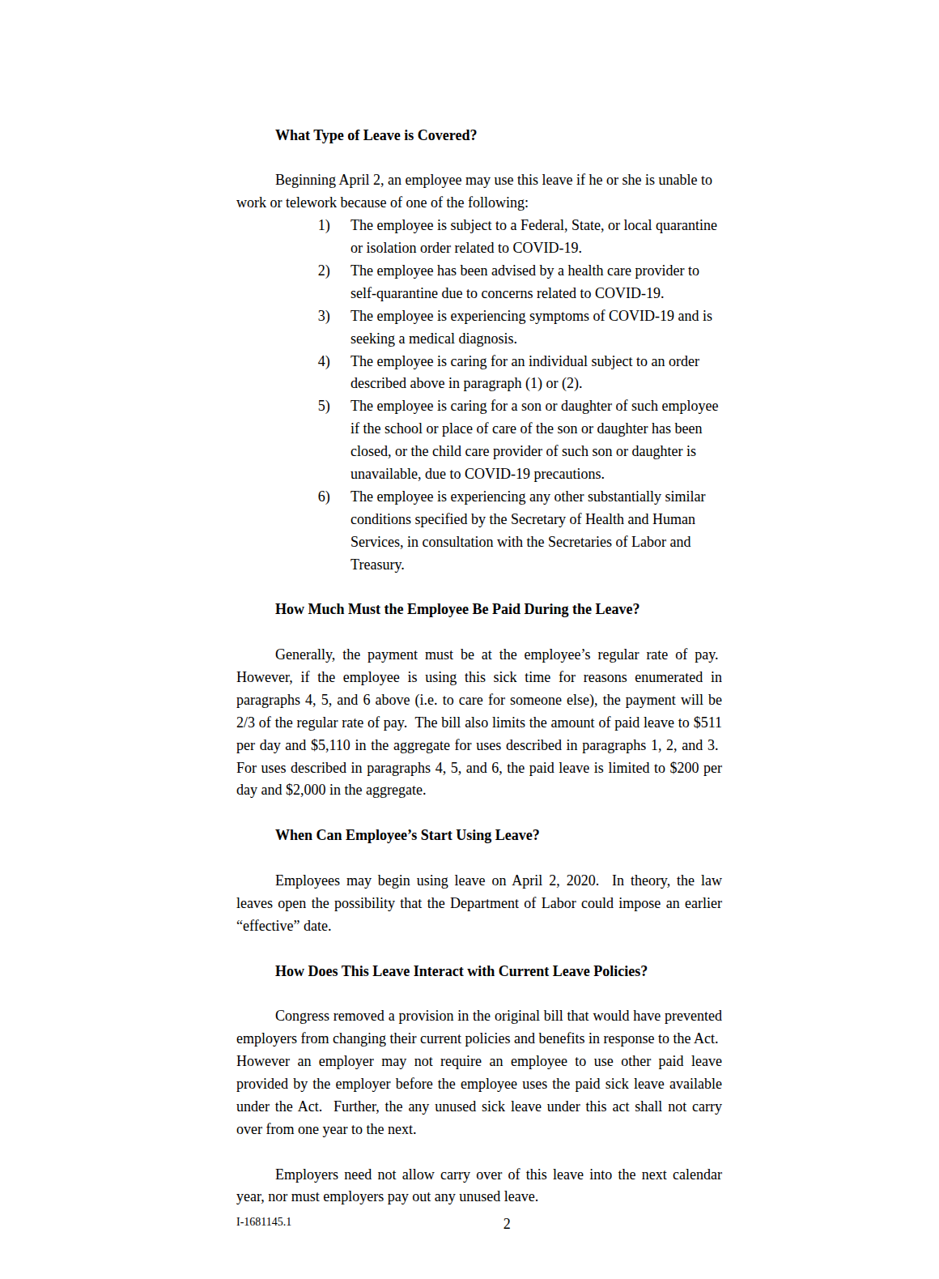What Type of Leave is Covered?
Beginning April 2, an employee may use this leave if he or she is unable to work or telework because of one of the following:
1) The employee is subject to a Federal, State, or local quarantine or isolation order related to COVID-19.
2) The employee has been advised by a health care provider to self-quarantine due to concerns related to COVID-19.
3) The employee is experiencing symptoms of COVID-19 and is seeking a medical diagnosis.
4) The employee is caring for an individual subject to an order described above in paragraph (1) or (2).
5) The employee is caring for a son or daughter of such employee if the school or place of care of the son or daughter has been closed, or the child care provider of such son or daughter is unavailable, due to COVID-19 precautions.
6) The employee is experiencing any other substantially similar conditions specified by the Secretary of Health and Human Services, in consultation with the Secretaries of Labor and Treasury.
How Much Must the Employee Be Paid During the Leave?
Generally, the payment must be at the employee’s regular rate of pay. However, if the employee is using this sick time for reasons enumerated in paragraphs 4, 5, and 6 above (i.e. to care for someone else), the payment will be 2/3 of the regular rate of pay. The bill also limits the amount of paid leave to $511 per day and $5,110 in the aggregate for uses described in paragraphs 1, 2, and 3. For uses described in paragraphs 4, 5, and 6, the paid leave is limited to $200 per day and $2,000 in the aggregate.
When Can Employee’s Start Using Leave?
Employees may begin using leave on April 2, 2020. In theory, the law leaves open the possibility that the Department of Labor could impose an earlier “effective” date.
How Does This Leave Interact with Current Leave Policies?
Congress removed a provision in the original bill that would have prevented employers from changing their current policies and benefits in response to the Act. However an employer may not require an employee to use other paid leave provided by the employer before the employee uses the paid sick leave available under the Act. Further, the any unused sick leave under this act shall not carry over from one year to the next.
Employers need not allow carry over of this leave into the next calendar year, nor must employers pay out any unused leave.
I-1681145.1
2